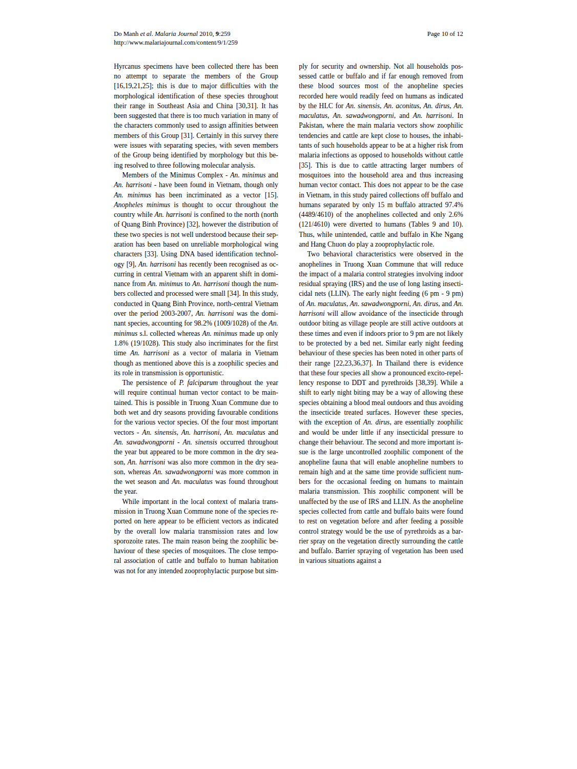Do Manh et al. Malaria Journal 2010, 9:259
http://www.malariajournal.com/content/9/1/259
Page 10 of 12
Hyrcanus specimens have been collected there has been no attempt to separate the members of the Group [16,19,21,25]; this is due to major difficulties with the morphological identification of these species throughout their range in Southeast Asia and China [30,31]. It has been suggested that there is too much variation in many of the characters commonly used to assign affinities between members of this Group [31]. Certainly in this survey there were issues with separating species, with seven members of the Group being identified by morphology but this being resolved to three following molecular analysis.
Members of the Minimus Complex - An. minimus and An. harrisoni - have been found in Vietnam, though only An. minimus has been incriminated as a vector [15]. Anopheles minimus is thought to occur throughout the country while An. harrisoni is confined to the north (north of Quang Binh Province) [32], however the distribution of these two species is not well understood because their separation has been based on unreliable morphological wing characters [33]. Using DNA based identification technology [9], An. harrisoni has recently been recognised as occurring in central Vietnam with an apparent shift in dominance from An. minimus to An. harrisoni though the numbers collected and processed were small [34]. In this study, conducted in Quang Binh Province, north-central Vietnam over the period 2003-2007, An. harrisoni was the dominant species, accounting for 98.2% (1009/1028) of the An. minimus s.l. collected whereas An. minimus made up only 1.8% (19/1028). This study also incriminates for the first time An. harrisoni as a vector of malaria in Vietnam though as mentioned above this is a zoophilic species and its role in transmission is opportunistic.
The persistence of P. falciparum throughout the year will require continual human vector contact to be maintained. This is possible in Truong Xuan Commune due to both wet and dry seasons providing favourable conditions for the various vector species. Of the four most important vectors - An. sinensis, An. harrisoni, An. maculatus and An. sawadwongporni - An. sinensis occurred throughout the year but appeared to be more common in the dry season, An. harrisoni was also more common in the dry season, whereas An. sawadwongporni was more common in the wet season and An. maculatus was found throughout the year.
While important in the local context of malaria transmission in Truong Xuan Commune none of the species reported on here appear to be efficient vectors as indicated by the overall low malaria transmission rates and low sporozoite rates. The main reason being the zoophilic behaviour of these species of mosquitoes. The close temporal association of cattle and buffalo to human habitation was not for any intended zooprophylactic purpose but simply for security and ownership. Not all households possessed cattle or buffalo and if far enough removed from these blood sources most of the anopheline species recorded here would readily feed on humans as indicated by the HLC for An. sinensis, An. aconitus, An. dirus, An. maculatus, An. sawadwongporni, and An. harrisoni. In Pakistan, where the main malaria vectors show zoophilic tendencies and cattle are kept close to houses, the inhabitants of such households appear to be at a higher risk from malaria infections as opposed to households without cattle [35]. This is due to cattle attracting larger numbers of mosquitoes into the household area and thus increasing human vector contact. This does not appear to be the case in Vietnam, in this study paired collections off buffalo and humans separated by only 15 m buffalo attracted 97.4% (4489/4610) of the anophelines collected and only 2.6% (121/4610) were diverted to humans (Tables 9 and 10). Thus, while unintended, cattle and buffalo in Khe Ngang and Hang Chuon do play a zooprophylactic role.
Two behavioral characteristics were observed in the anophelines in Truong Xuan Commune that will reduce the impact of a malaria control strategies involving indoor residual spraying (IRS) and the use of long lasting insecticidal nets (LLIN). The early night feeding (6 pm - 9 pm) of An. maculatus, An. sawadwongporni, An. dirus, and An. harrisoni will allow avoidance of the insecticide through outdoor biting as village people are still active outdoors at these times and even if indoors prior to 9 pm are not likely to be protected by a bed net. Similar early night feeding behaviour of these species has been noted in other parts of their range [22,23,36,37]. In Thailand there is evidence that these four species all show a pronounced excito-repellency response to DDT and pyrethroids [38,39]. While a shift to early night biting may be a way of allowing these species obtaining a blood meal outdoors and thus avoiding the insecticide treated surfaces. However these species, with the exception of An. dirus, are essentially zoophilic and would be under little if any insecticidal pressure to change their behaviour. The second and more important issue is the large uncontrolled zoophilic component of the anopheline fauna that will enable anopheline numbers to remain high and at the same time provide sufficient numbers for the occasional feeding on humans to maintain malaria transmission. This zoophilic component will be unaffected by the use of IRS and LLIN. As the anopheline species collected from cattle and buffalo baits were found to rest on vegetation before and after feeding a possible control strategy would be the use of pyrethroids as a barrier spray on the vegetation directly surrounding the cattle and buffalo. Barrier spraying of vegetation has been used in various situations against a